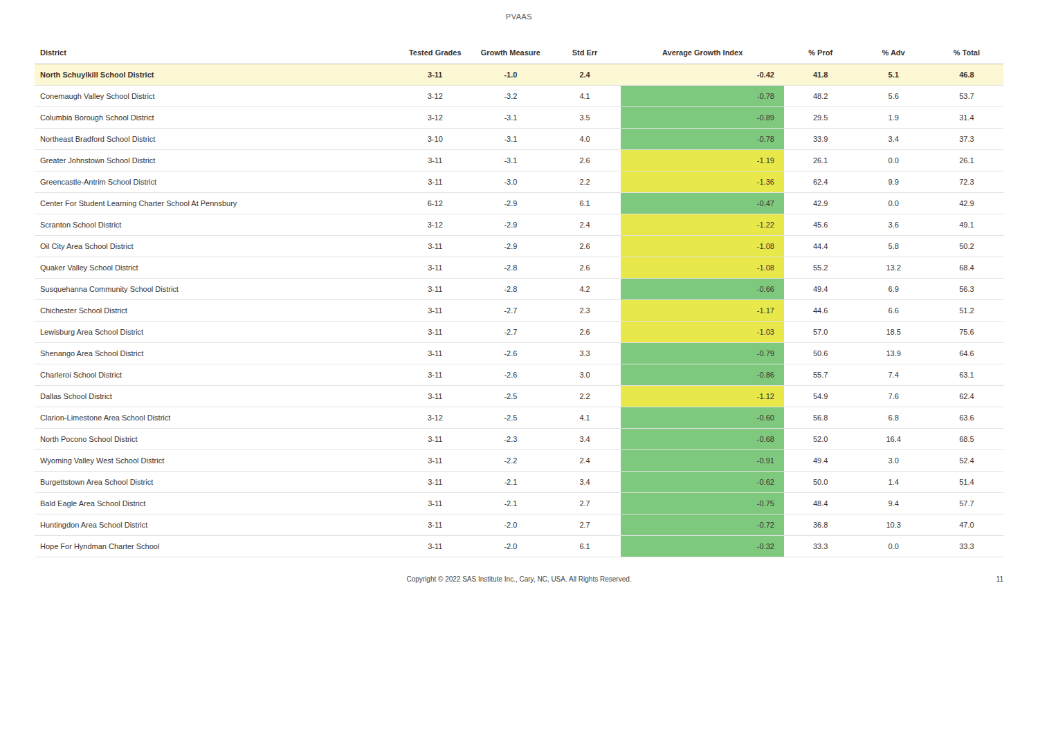PVAAS
| District | Tested Grades | Growth Measure | Std Err | Average Growth Index | % Prof | % Adv | % Total |
| --- | --- | --- | --- | --- | --- | --- | --- |
| North Schuylkill School District | 3-11 | -1.0 | 2.4 | -0.42 | 41.8 | 5.1 | 46.8 |
| Conemaugh Valley School District | 3-12 | -3.2 | 4.1 | -0.78 | 48.2 | 5.6 | 53.7 |
| Columbia Borough School District | 3-12 | -3.1 | 3.5 | -0.89 | 29.5 | 1.9 | 31.4 |
| Northeast Bradford School District | 3-10 | -3.1 | 4.0 | -0.78 | 33.9 | 3.4 | 37.3 |
| Greater Johnstown School District | 3-11 | -3.1 | 2.6 | -1.19 | 26.1 | 0.0 | 26.1 |
| Greencastle-Antrim School District | 3-11 | -3.0 | 2.2 | -1.36 | 62.4 | 9.9 | 72.3 |
| Center For Student Learning Charter School At Pennsbury | 6-12 | -2.9 | 6.1 | -0.47 | 42.9 | 0.0 | 42.9 |
| Scranton School District | 3-12 | -2.9 | 2.4 | -1.22 | 45.6 | 3.6 | 49.1 |
| Oil City Area School District | 3-11 | -2.9 | 2.6 | -1.08 | 44.4 | 5.8 | 50.2 |
| Quaker Valley School District | 3-11 | -2.8 | 2.6 | -1.08 | 55.2 | 13.2 | 68.4 |
| Susquehanna Community School District | 3-11 | -2.8 | 4.2 | -0.66 | 49.4 | 6.9 | 56.3 |
| Chichester School District | 3-11 | -2.7 | 2.3 | -1.17 | 44.6 | 6.6 | 51.2 |
| Lewisburg Area School District | 3-11 | -2.7 | 2.6 | -1.03 | 57.0 | 18.5 | 75.6 |
| Shenango Area School District | 3-11 | -2.6 | 3.3 | -0.79 | 50.6 | 13.9 | 64.6 |
| Charleroi School District | 3-11 | -2.6 | 3.0 | -0.86 | 55.7 | 7.4 | 63.1 |
| Dallas School District | 3-11 | -2.5 | 2.2 | -1.12 | 54.9 | 7.6 | 62.4 |
| Clarion-Limestone Area School District | 3-12 | -2.5 | 4.1 | -0.60 | 56.8 | 6.8 | 63.6 |
| North Pocono School District | 3-11 | -2.3 | 3.4 | -0.68 | 52.0 | 16.4 | 68.5 |
| Wyoming Valley West School District | 3-11 | -2.2 | 2.4 | -0.91 | 49.4 | 3.0 | 52.4 |
| Burgettstown Area School District | 3-11 | -2.1 | 3.4 | -0.62 | 50.0 | 1.4 | 51.4 |
| Bald Eagle Area School District | 3-11 | -2.1 | 2.7 | -0.75 | 48.4 | 9.4 | 57.7 |
| Huntingdon Area School District | 3-11 | -2.0 | 2.7 | -0.72 | 36.8 | 10.3 | 47.0 |
| Hope For Hyndman Charter School | 3-11 | -2.0 | 6.1 | -0.32 | 33.3 | 0.0 | 33.3 |
Copyright © 2022 SAS Institute Inc., Cary, NC, USA. All Rights Reserved. 11